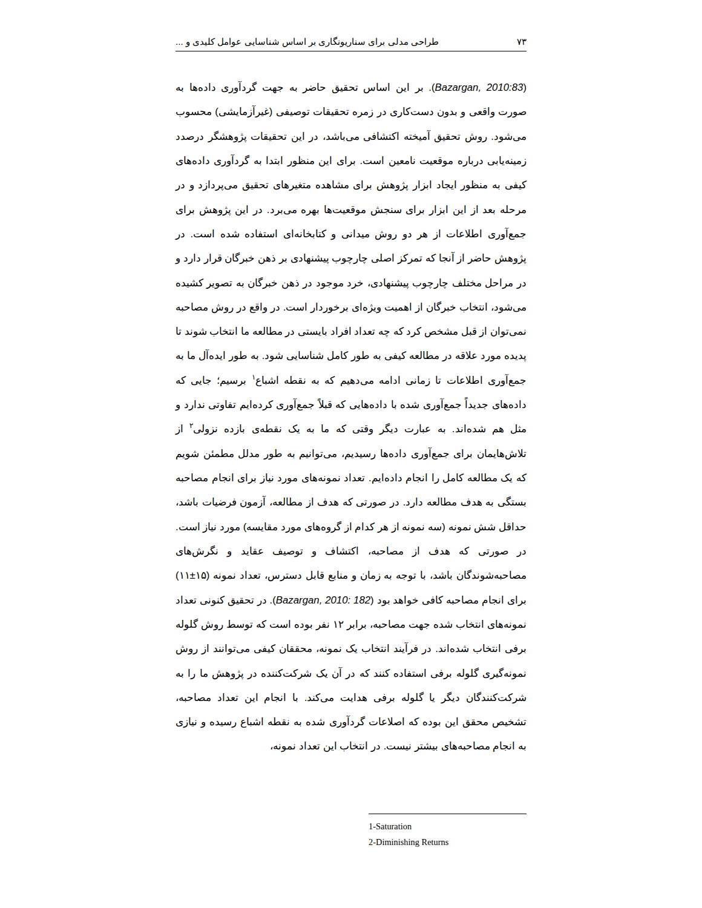۷۳ طراحی مدلی برای سناریونگاری بر اساس شناسایی عوامل کلیدی و ...
(Bazargan, 2010:83). بر این اساس تحقیق حاضر به جهت گردآوری داده‌ها به صورت واقعی و بدون دست‌کاری در زمره تحقیقات توصیفی (غیرآزمایشی) محسوب می‌شود. روش تحقیق آمیخته اکتشافی می‌باشد، در این تحقیقات پژوهشگر درصدد زمینه‌یابی درباره موقعیت نامعین است. برای این منظور ابتدا به گردآوری داده‌های کیفی به منظور ایجاد ابزار پژوهش برای مشاهده متغیرهای تحقیق می‌پردازد و در مرحله بعد از این ابزار برای سنجش موقعیت‌ها بهره می‌برد. در این پژوهش برای جمع‌آوری اطلاعات از هر دو روش میدانی و کتابخانه‌ای استفاده شده است. در پژوهش حاضر از آنجا که تمرکز اصلی چارچوب پیشنهادی بر ذهن خبرگان قرار دارد و در مراحل مختلف چارچوب پیشنهادی، خرد موجود در ذهن خبرگان به تصویر کشیده می‌شود، انتخاب خبرگان از اهمیت ویژه‌ای برخوردار است. در واقع در روش مصاحبه نمی‌توان از قبل مشخص کرد که چه تعداد افراد بایستی در مطالعه ما انتخاب شوند تا پدیده مورد علاقه در مطالعه کیفی به طور کامل شناسایی شود. به طور ایده‌آل ما به جمع‌آوری اطلاعات تا زمانی ادامه می‌دهیم که به نقطه اشباع۱ برسیم؛ جایی که داده‌های جدیداً جمع‌آوری شده با داده‌هایی که قبلاً جمع‌آوری کرده‌ایم تفاوتی ندارد و مثل هم شده‌اند. به عبارت دیگر وقتی که ما به یک نقطه‌ی بازده نزولی۲ از تلاش‌هایمان برای جمع‌آوری داده‌ها رسیدیم، می‌توانیم به طور مدلل مطمئن شویم که یک مطالعه کامل را انجام داده‌ایم. تعداد نمونه‌های مورد نیاز برای انجام مصاحبه بستگی به هدف مطالعه دارد. در صورتی که هدف از مطالعه، آزمون فرضیات باشد، حداقل شش نمونه (سه نمونه از هر کدام از گروه‌های مورد مقایسه) مورد نیاز است. در صورتی که هدف از مصاحبه، اکتشاف و توصیف عقاید و نگرش‌های مصاحبه‌شوندگان باشد، با توجه به زمان و منابع قابل دسترس، تعداد نمونه (۱۵±۱۱) برای انجام مصاحبه کافی خواهد بود (Bazargan, 2010: 182). در تحقیق کنونی تعداد نمونه‌های انتخاب شده جهت مصاحبه، برابر ۱۲ نفر بوده است که توسط روش گلوله برفی انتخاب شده‌اند. در فرآیند انتخاب یک نمونه، محققان کیفی می‌توانند از روش نمونه‌گیری گلوله برفی استفاده کنند که در آن یک شرکت‌کننده در پژوهش ما را به شرکت‌کنندگان دیگر یا گلوله برفی هدایت می‌کند. با انجام این تعداد مصاحبه، تشخیص محقق این بوده که اصلاعات گردآوری شده به نقطه اشباع رسیده و نیازی به انجام مصاحبه‌های بیشتر نیست. در انتخاب این تعداد نمونه،
1-Saturation
2-Diminishing Returns